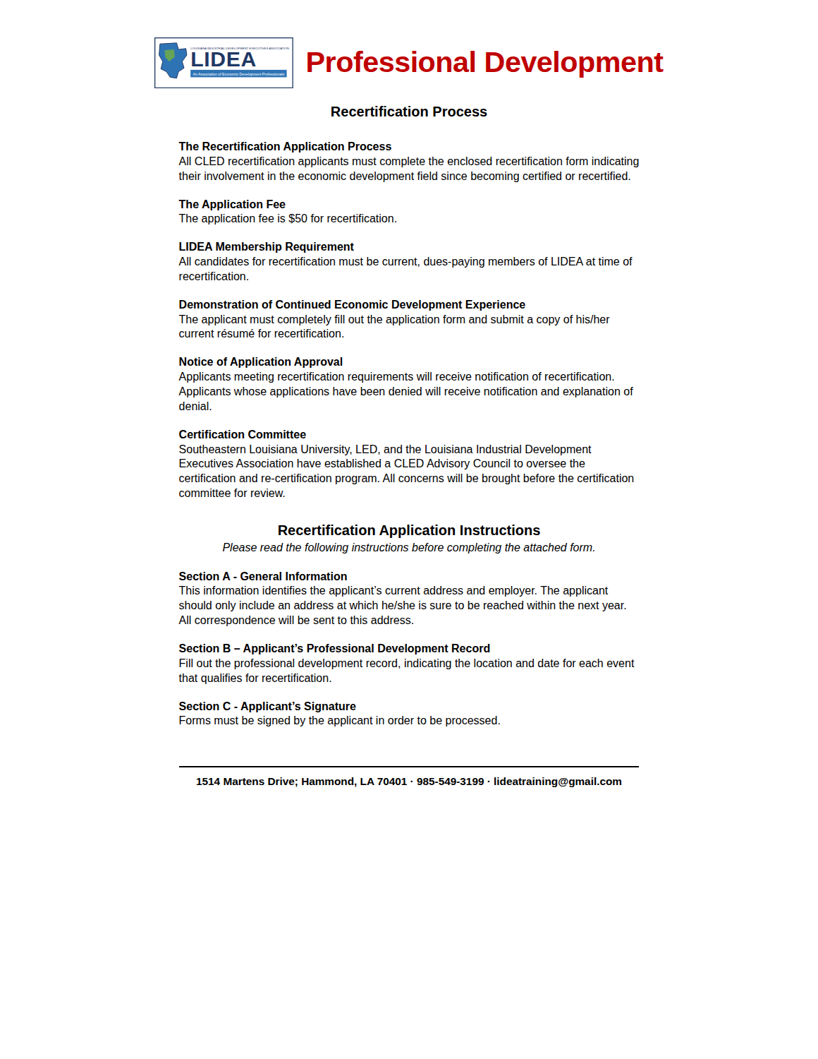LIDEA An Association of Economic Development Professionals LOUISIANA INDUSTRIAL DEVELOPMENT EXECUTIVES ASSOCIATION
Professional Development
Recertification Process
The Recertification Application Process
All CLED recertification applicants must complete the enclosed recertification form indicating their involvement in the economic development field since becoming certified or recertified.
The Application Fee
The application fee is $50 for recertification.
LIDEA Membership Requirement
All candidates for recertification must be current, dues-paying members of LIDEA at time of recertification.
Demonstration of Continued Economic Development Experience
The applicant must completely fill out the application form and submit a copy of his/her current résumé for recertification.
Notice of Application Approval
Applicants meeting recertification requirements will receive notification of recertification. Applicants whose applications have been denied will receive notification and explanation of denial.
Certification Committee
Southeastern Louisiana University, LED, and the Louisiana Industrial Development Executives Association have established a CLED Advisory Council to oversee the certification and re-certification program. All concerns will be brought before the certification committee for review.
Recertification Application Instructions
Please read the following instructions before completing the attached form.
Section A - General Information
This information identifies the applicant’s current address and employer. The applicant should only include an address at which he/she is sure to be reached within the next year. All correspondence will be sent to this address.
Section B – Applicant’s Professional Development Record
Fill out the professional development record, indicating the location and date for each event that qualifies for recertification.
Section C - Applicant’s Signature
Forms must be signed by the applicant in order to be processed.
1514 Martens Drive; Hammond, LA 70401 · 985-549-3199 · lideatraining@gmail.com